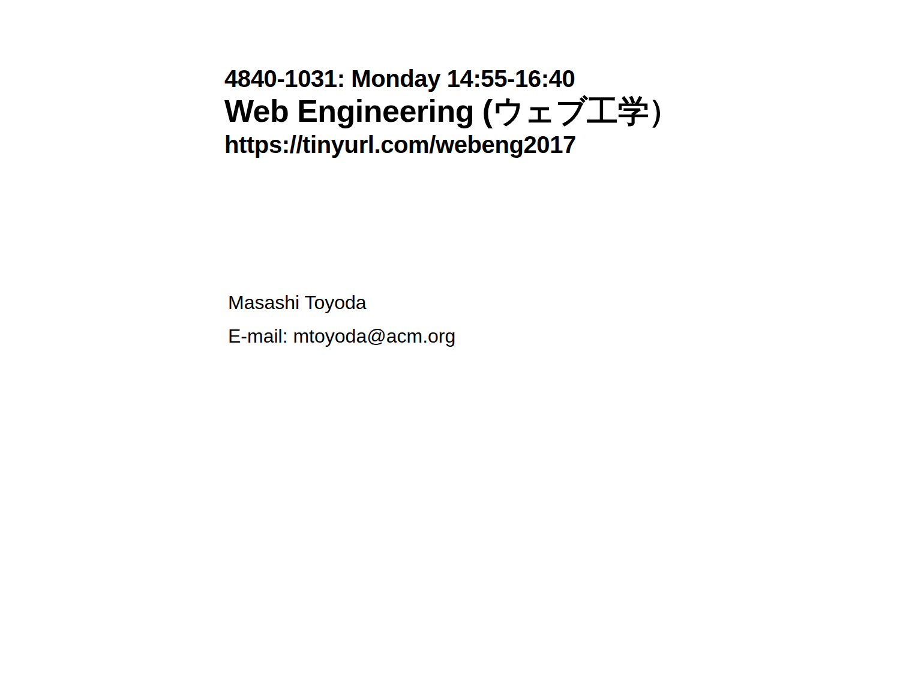4840-1031: Monday 14:55-16:40
Web Engineering (ウェブ工学）
https://tinyurl.com/webeng2017
Masashi Toyoda
E-mail: mtoyoda@acm.org